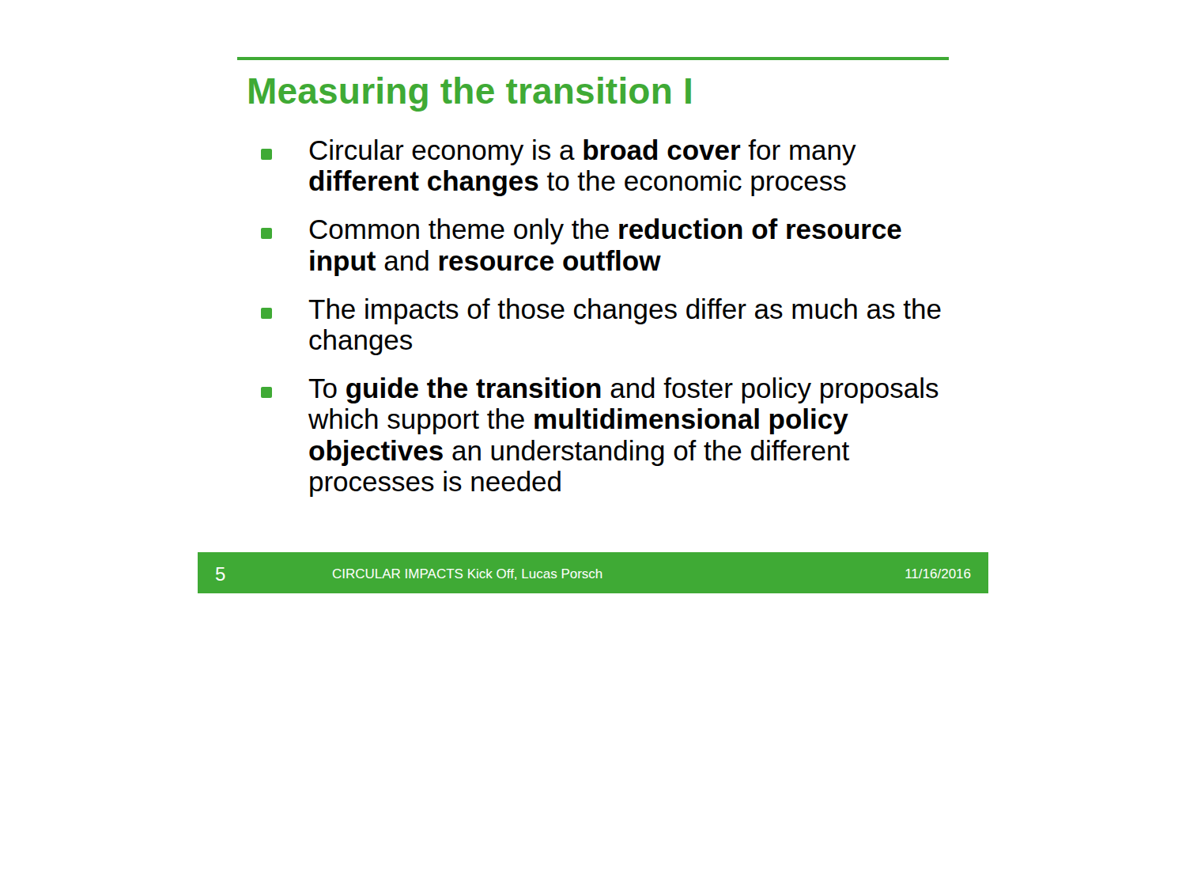Measuring the transition I
Circular economy is a broad cover for many different changes to the economic process
Common theme only the reduction of resource input and resource outflow
The impacts of those changes differ as much as the changes
To guide the transition and foster policy proposals which support the multidimensional policy objectives an understanding of the different processes is needed
5
CIRCULAR IMPACTS Kick Off, Lucas Porsch
11/16/2016